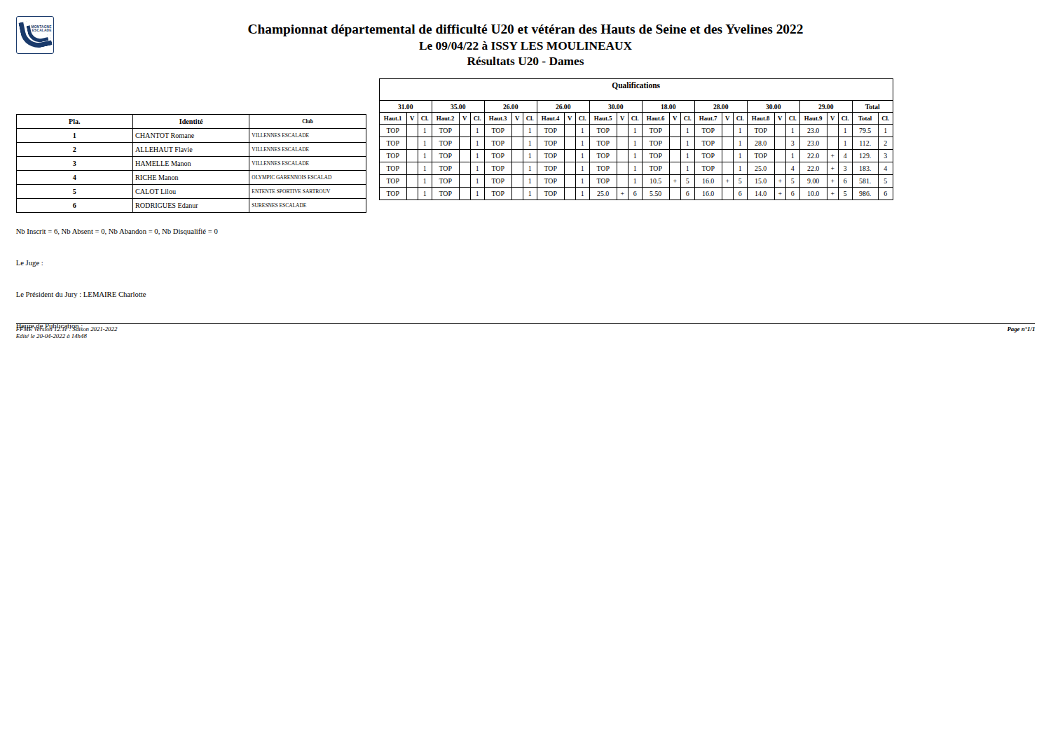MONTAGNE
ESCALADE
Championnat départemental de difficulté U20 et vétéran des Hauts de Seine et des Yvelines 2022
Le 09/04/22 à ISSY LES MOULINEAUX
Résultats U20 - Dames
| Pla. | Identité | Club |
| --- | --- | --- |
| 1 | CHANTOT Romane | VILLENNES ESCALADE |
| 2 | ALLEHAUT Flavie | VILLENNES ESCALADE |
| 3 | HAMELLE Manon | VILLENNES ESCALADE |
| 4 | RICHE Manon | OLYMPIC GARENNOIS ESCALAD |
| 5 | CALOT Lilou | ENTENTE SPORTIVE SARTROUV |
| 6 | RODRIGUES Edanur | SURESNES ESCALADE |
| Qualifications |
| 31.00 | 35.00 | 26.00 | 26.00 | 30.00 | 18.00 | 28.00 | 30.00 | 29.00 | Total |
| Haut.1 | V | Cl. | Haut.2 | V | Cl. | Haut.3 | V | Cl. | Haut.4 | V | Cl. | Haut.5 | V | Cl. | Haut.6 | V | Cl. | Haut.7 | V | Cl. | Haut.8 | V | Cl. | Haut.9 | V | Cl. | Total | Cl. |
| TOP | | 1 | TOP | | 1 | TOP | | 1 | TOP | | 1 | TOP | | 1 | TOP | | 1 | TOP | | 1 | TOP | | 1 | 23.0 | | 1 | 79.5 | 1 |
| TOP | | 1 | TOP | | 1 | TOP | | 1 | TOP | | 1 | TOP | | 1 | TOP | | 1 | TOP | | 1 | 28.0 | | 3 | 23.0 | | 1 | 112. | 2 |
| TOP | | 1 | TOP | | 1 | TOP | | 1 | TOP | | 1 | TOP | | 1 | TOP | | 1 | TOP | | 1 | TOP | | 1 | 22.0 | + | 4 | 129. | 3 |
| TOP | | 1 | TOP | | 1 | TOP | | 1 | TOP | | 1 | TOP | | 1 | TOP | | 1 | TOP | | 1 | 25.0 | | 4 | 22.0 | + | 3 | 183. | 4 |
| TOP | | 1 | TOP | | 1 | TOP | | 1 | TOP | | 1 | TOP | | 1 | 10.5 | + | 5 | 16.0 | + | 5 | 15.0 | + | 5 | 9.00 | + | 6 | 581. | 5 |
| TOP | | 1 | TOP | | 1 | TOP | | 1 | TOP | | 1 | 25.0 | + | 6 | 5.50 | | 6 | 16.0 | | 6 | 14.0 | + | 6 | 10.0 | + | 5 | 986. | 6 |
Nb Inscrit = 6, Nb Absent = 0, Nb Abandon = 0, Nb Disqualifié = 0
Le Juge :
Le Président du Jury : LEMAIRE Charlotte
Heure de Publication :
FFME Version 12.1e : Saison 2021-2022
Edité le 20-04-2022 à 14h48
Page n°1/1